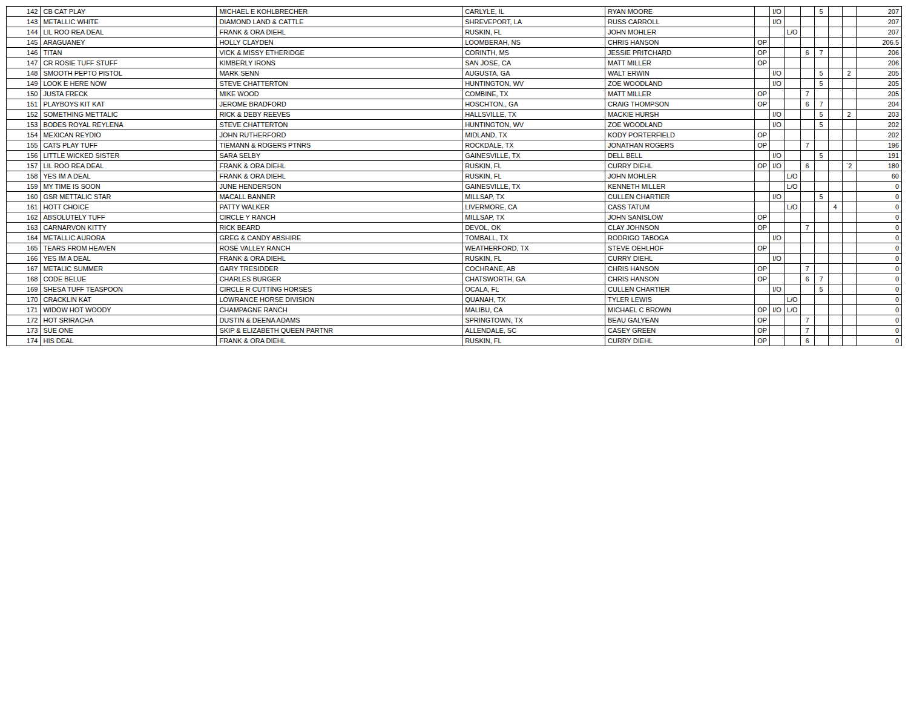| 142 | CB CAT PLAY | MICHAEL E KOHLBRECHER | CARLYLE, IL | RYAN MOORE | | I/O | | | 5 | | | 207 |
| 143 | METALLIC WHITE | DIAMOND LAND & CATTLE | SHREVEPORT, LA | RUSS CARROLL | | I/O | | | | | | 207 |
| 144 | LIL ROO REA DEAL | FRANK & ORA DIEHL | RUSKIN, FL | JOHN MOHLER | | | L/O | | | | | 207 |
| 145 | ARAGUANEY | HOLLY CLAYDEN | LOOMBERAH, NS | CHRIS HANSON | OP | | | | | | | 206.5 |
| 146 | TITAN | VICK & MISSY ETHERIDGE | CORINTH, MS | JESSIE PRITCHARD | OP | | | 6 | 7 | | | 206 |
| 147 | CR ROSIE TUFF STUFF | KIMBERLY IRONS | SAN JOSE, CA | MATT MILLER | OP | | | | | | | 206 |
| 148 | SMOOTH PEPTO PISTOL | MARK SENN | AUGUSTA, GA | WALT ERWIN | | I/O | | | 5 | | 2 | 205 |
| 149 | LOOK E HERE NOW | STEVE CHATTERTON | HUNTINGTON, WV | ZOE WOODLAND | | I/O | | | 5 | | | 205 |
| 150 | JUSTA FRECK | MIKE WOOD | COMBINE, TX | MATT MILLER | OP | | | 7 | | | | 205 |
| 151 | PLAYBOYS KIT KAT | JEROME BRADFORD | HOSCHTON,, GA | CRAIG THOMPSON | OP | | | 6 | 7 | | | 204 |
| 152 | SOMETHING METTALIC | RICK & DEBY REEVES | HALLSVILLE, TX | MACKIE HURSH | | I/O | | | 5 | | 2 | 203 |
| 153 | BODES ROYAL REYLENA | STEVE CHATTERTON | HUNTINGTON, WV | ZOE WOODLAND | | I/O | | | 5 | | | 202 |
| 154 | MEXICAN REYDIO | JOHN RUTHERFORD | MIDLAND, TX | KODY PORTERFIELD | OP | | | | | | | 202 |
| 155 | CATS PLAY TUFF | TIEMANN & ROGERS PTNRS | ROCKDALE, TX | JONATHAN ROGERS | OP | | | 7 | | | | 196 |
| 156 | LITTLE WICKED SISTER | SARA SELBY | GAINESVILLE, TX | DELL BELL | | I/O | | | 5 | | | 191 |
| 157 | LIL ROO REA DEAL | FRANK & ORA DIEHL | RUSKIN, FL | CURRY DIEHL | OP | I/O | | 6 | | | `2 | 180 |
| 158 | YES IM A DEAL | FRANK & ORA DIEHL | RUSKIN, FL | JOHN MOHLER | | | L/O | | | | | 60 |
| 159 | MY TIME IS SOON | JUNE HENDERSON | GAINESVILLE, TX | KENNETH MILLER | | | L/O | | | | | 0 |
| 160 | GSR METTALIC STAR | MACALL BANNER | MILLSAP, TX | CULLEN CHARTIER | | I/O | | | 5 | | | 0 |
| 161 | HOTT CHOICE | PATTY WALKER | LIVERMORE, CA | CASS TATUM | | | L/O | | | 4 | | 0 |
| 162 | ABSOLUTELY TUFF | CIRCLE Y RANCH | MILLSAP, TX | JOHN SANISLOW | OP | | | | | | | 0 |
| 163 | CARNARVON KITTY | RICK BEARD | DEVOL, OK | CLAY JOHNSON | OP | | | 7 | | | | 0 |
| 164 | METALLIC AURORA | GREG & CANDY ABSHIRE | TOMBALL, TX | RODRIGO TABOGA | | I/O | | | | | | 0 |
| 165 | TEARS FROM HEAVEN | ROSE VALLEY RANCH | WEATHERFORD, TX | STEVE OEHLHOF | OP | | | | | | | 0 |
| 166 | YES IM A DEAL | FRANK & ORA DIEHL | RUSKIN, FL | CURRY DIEHL | | I/O | | | | | | 0 |
| 167 | METALIC SUMMER | GARY TRESIDDER | COCHRANE, AB | CHRIS HANSON | OP | | | 7 | | | | 0 |
| 168 | CODE BELUE | CHARLES BURGER | CHATSWORTH, GA | CHRIS HANSON | OP | | | 6 | 7 | | | 0 |
| 169 | SHESA TUFF TEASPOON | CIRCLE R CUTTING HORSES | OCALA, FL | CULLEN CHARTIER | | I/O | | | 5 | | | 0 |
| 170 | CRACKLIN KAT | LOWRANCE HORSE DIVISION | QUANAH, TX | TYLER LEWIS | | | L/O | | | | | 0 |
| 171 | WIDOW HOT WOODY | CHAMPAGNE RANCH | MALIBU, CA | MICHAEL C BROWN | OP | I/O | L/O | | | | | 0 |
| 172 | HOT SRIRACHA | DUSTIN & DEENA ADAMS | SPRINGTOWN, TX | BEAU GALYEAN | OP | | | 7 | | | | 0 |
| 173 | SUE ONE | SKIP & ELIZABETH QUEEN PARTNR | ALLENDALE, SC | CASEY GREEN | OP | | | 7 | | | | 0 |
| 174 | HIS DEAL | FRANK & ORA DIEHL | RUSKIN, FL | CURRY DIEHL | OP | | | 6 | | | | 0 |